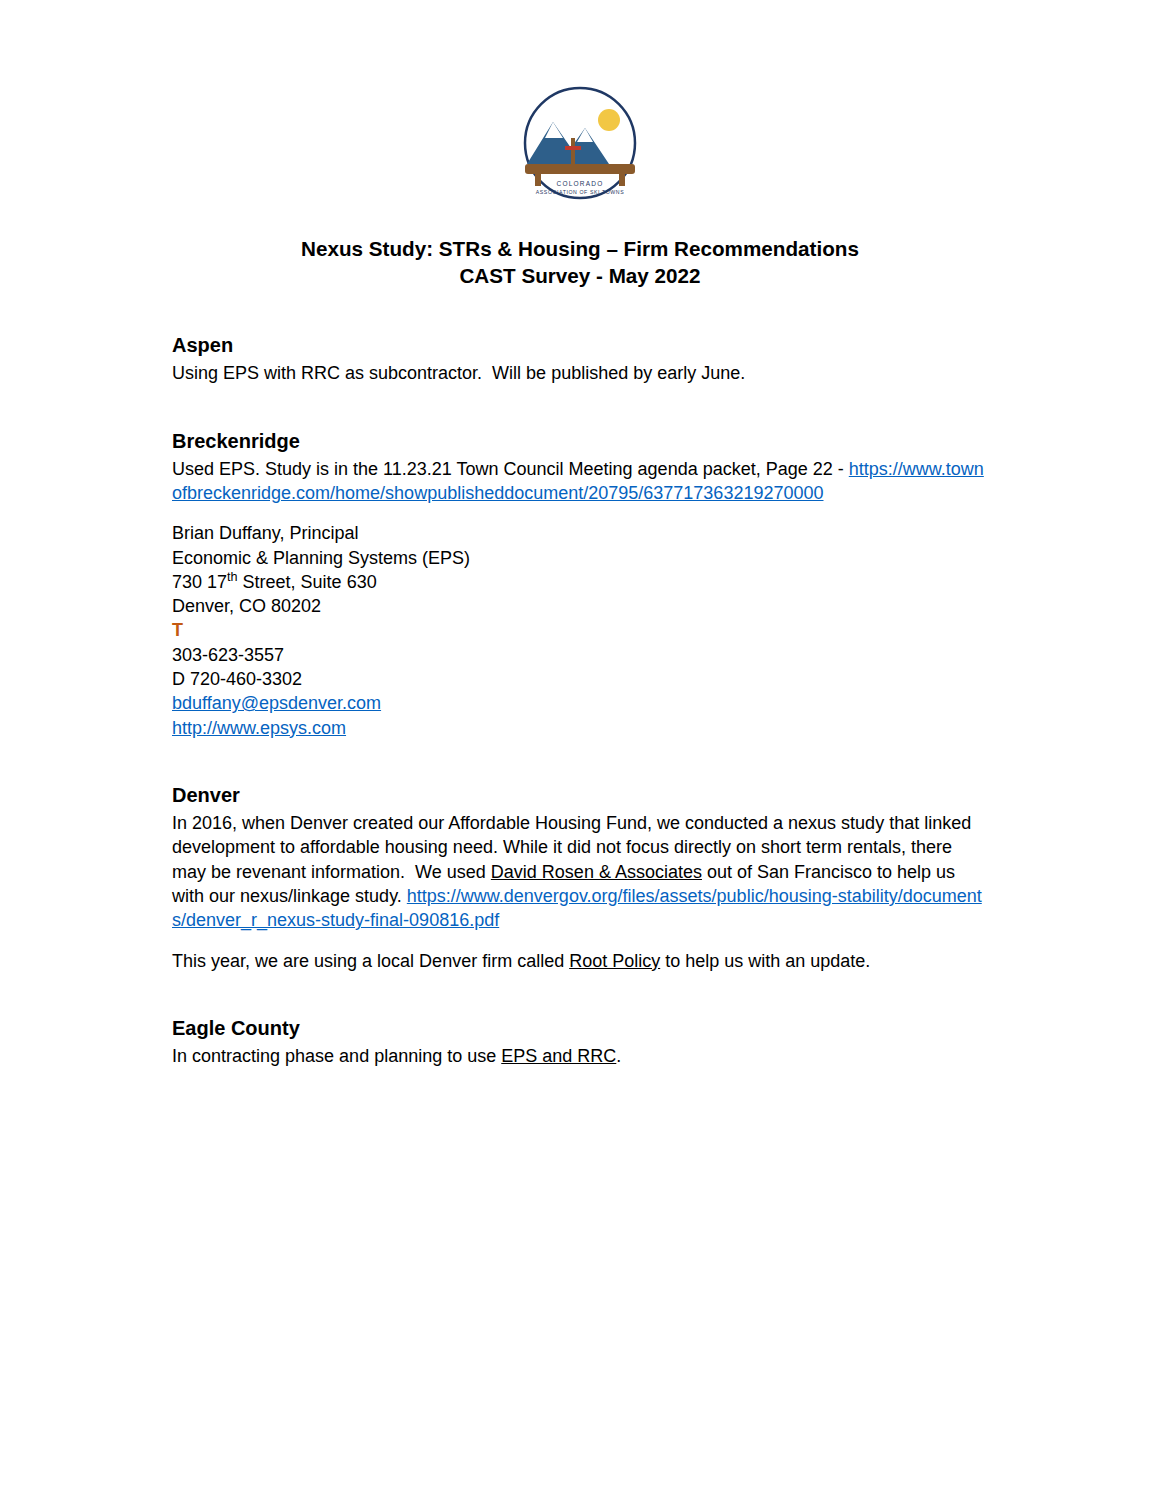COLORADO ASSOCIATION OF SKI TOWNS
Nexus Study: STRs & Housing – Firm RecommendationsCAST Survey - May 2022
Aspen
Using EPS with RRC as subcontractor. Will be published by early June.
Breckenridge
Used EPS. Study is in the 11.23.21 Town Council Meeting agenda packet, Page 22 - https://www.townofbreckenridge.com/home/showpublisheddocument/20795/637717363219270000
Brian Duffany, Principal Economic & Planning Systems (EPS) 730 17th Street, Suite 630 Denver, CO 80202 T 303-623-3557 D 720-460-3302 bduffany@epsdenver.com http://www.epsys.com
Denver
In 2016, when Denver created our Affordable Housing Fund, we conducted a nexus study that linked development to affordable housing need. While it did not focus directly on short term rentals, there may be revenant information. We used David Rosen & Associates out of San Francisco to help us with our nexus/linkage study. https://www.denvergov.org/files/assets/public/housing-stability/documents/denver_r_nexus-study-final-090816.pdf
This year, we are using a local Denver firm called Root Policy to help us with an update.
Eagle County
In contracting phase and planning to use EPS and RRC.